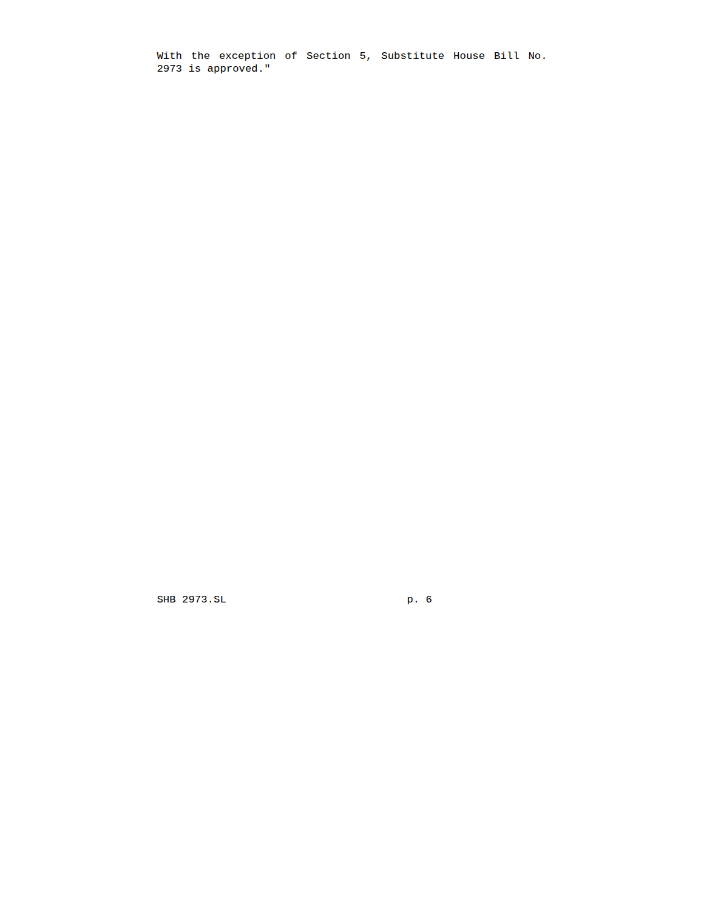With the exception of Section 5, Substitute House Bill No. 2973 is approved."
SHB 2973.SL p. 6